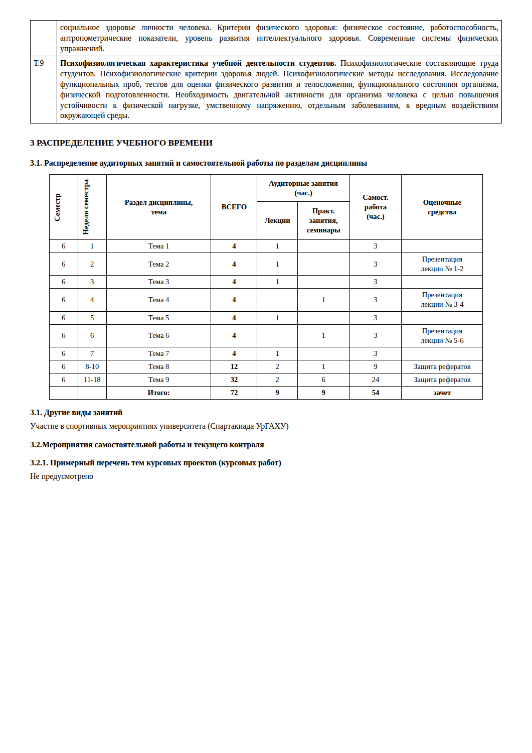| | социальное здоровье личности человека. Критерии физического здоровья: физическое состояние, работоспособность, антропометрические показатели, уровень развития интеллектуального здоровья. Современные системы физических упражнений. |
| Т.9 | Психофизиологическая характеристика учебной деятельности студентов. Психофизиологическне составляющие труда студентов. Психофизиологические критерии здоровья людей. Психофизиологические методы исследования. Исследование функциональных проб, тестов для оценки физического развития и телосложения, функционального состояния организма, физической подготовленности. Необходимость двигательной активности для организма человека с целью повышения устойчивости к физической нагрузке, умственному напряжению, отдельным заболеваниям, к вредным воздействиям окружающей среды. |
3 РАСПРЕДЕЛЕНИЕ УЧЕБНОГО ВРЕМЕНИ
3.1. Распределение аудиторных занятий и самостоятельной работы по разделам дисциплины
| Семестр | Неделя семестра | Раздел дисциплины, тема | ВСЕГО | Аудиторные занятия (час.) | Самост. работа (час.) | Оценочные средства |
| --- | --- | --- | --- | --- | --- | --- |
| Лекции | Практ. занятия, семинары |
| 6 | 1 | Тема 1 | 4 | 1 | | 3 | |
| 6 | 2 | Тема 2 | 4 | 1 | | 3 | Презентация лекции № 1-2 |
| 6 | 3 | Тема 3 | 4 | 1 | | 3 | |
| 6 | 4 | Тема 4 | 4 | | 1 | 3 | Презентация лекции № 3-4 |
| 6 | 5 | Тема 5 | 4 | 1 | | 3 | |
| 6 | 6 | Тема 6 | 4 | | 1 | 3 | Презентация лекции № 5-6 |
| 6 | 7 | Тема 7 | 4 | 1 | | 3 | |
| 6 | 8-10 | Тема 8 | 12 | 2 | 1 | 9 | Защита рефератов |
| 6 | 11-18 | Тема 9 | 32 | 2 | 6 | 24 | Защита рефератов |
| | | Итого: | 72 | 9 | 9 | 54 | зачет |
3.1. Другие виды занятий
Участие в спортивных мероприятиях университета (Спартакиада УрГАХУ)
3.2.Мероприятия самостоятельной работы и текущего контроля
3.2.1. Примерный перечень тем курсовых проектов (курсовых работ)
Не предусмотрено